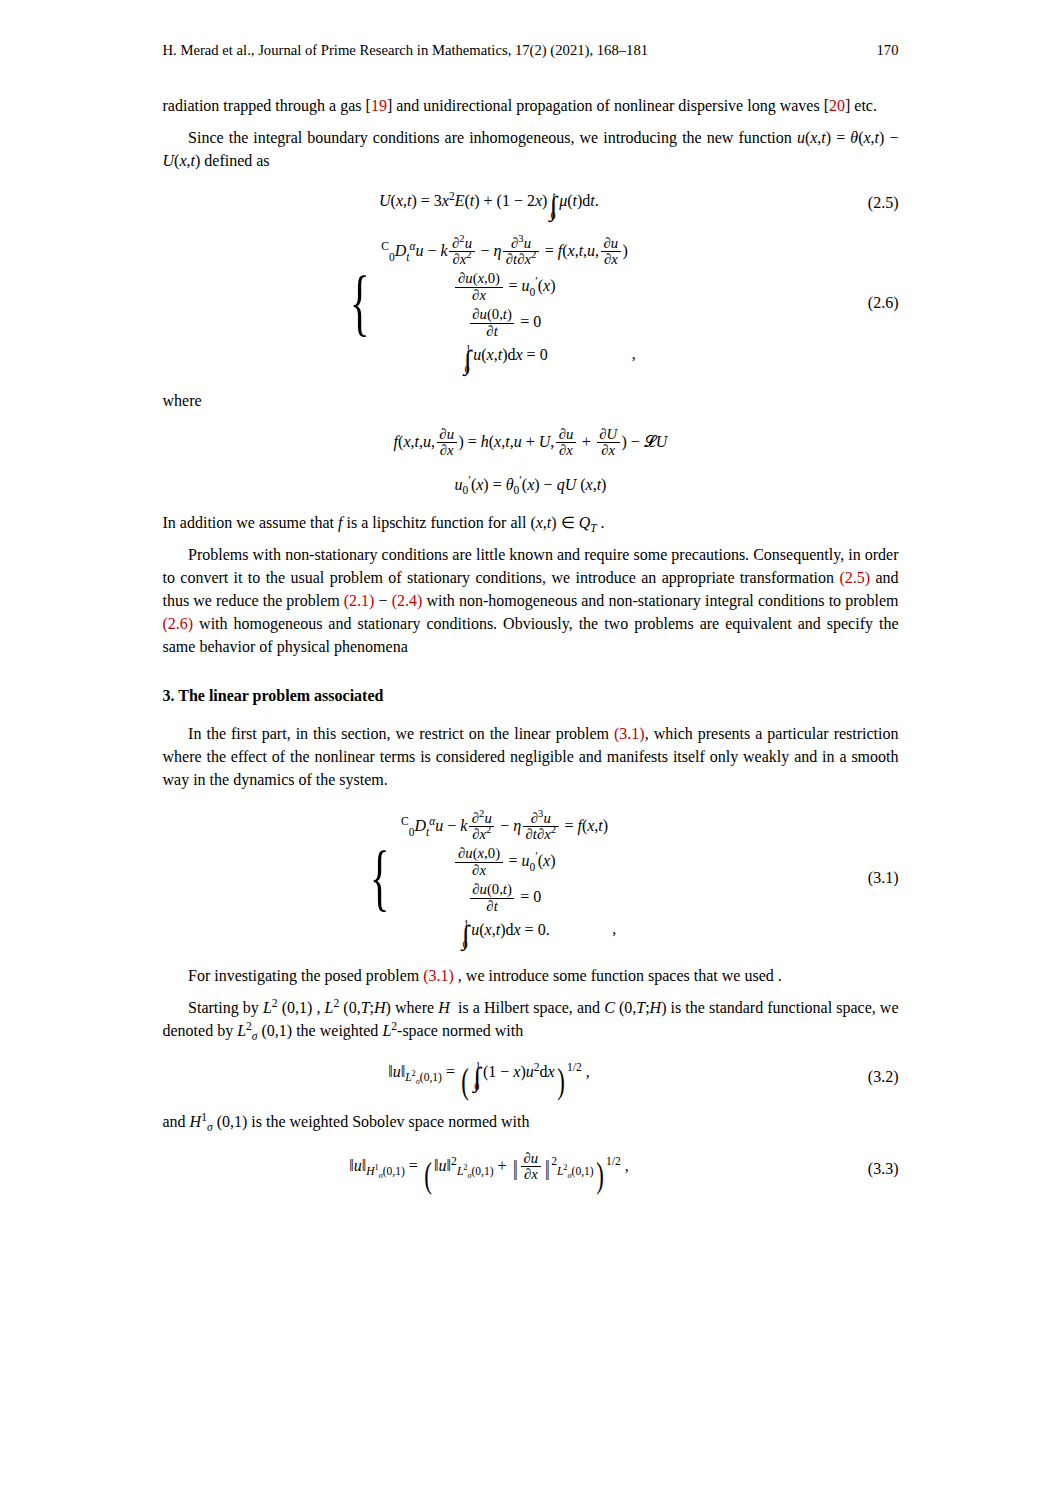H. Merad et al., Journal of Prime Research in Mathematics, 17(2) (2021), 168–181 170
radiation trapped through a gas [19] and unidirectional propagation of nonlinear dispersive long waves [20] etc.
Since the integral boundary conditions are inhomogeneous, we introducing the new function u(x,t) = θ(x,t) − U(x,t) defined as
U(x,t) = 3x2E(t) + (1 − 2x)t∫0 μ(t)dt.
(2.5)
{
C0Dtαu − k∂2u∂x2 − η∂3u∂t∂x2 = f(x,t,u,∂u∂x)
∂u(x,0)∂x = u0′(x)
∂u(0,t)∂t = 0
1∫0 u(x,t)dx = 0
,
(2.6)
where
f(x,t,u,∂u∂x) = h(x,t,u + U,∂u∂x + ∂U∂x) − 𝓛U
u0′(x) = θ0′(x) − qU (x,t)
In addition we assume that f is a lipschitz function for all (x,t) ∈ QT .
Problems with non-stationary conditions are little known and require some precautions. Consequently, in order to convert it to the usual problem of stationary conditions, we introduce an appropriate transformation (2.5) and thus we reduce the problem (2.1) − (2.4) with non-homogeneous and non-stationary integral conditions to problem (2.6) with homogeneous and stationary conditions. Obviously, the two problems are equivalent and specify the same behavior of physical phenomena
3. The linear problem associated
In the first part, in this section, we restrict on the linear problem (3.1), which presents a particular restriction where the effect of the nonlinear terms is considered negligible and manifests itself only weakly and in a smooth way in the dynamics of the system.
{
C0Dtαu − k∂2u∂x2 − η∂3u∂t∂x2 = f(x,t)
∂u(x,0)∂x = u0′(x)
∂u(0,t)∂t = 0
1∫0 u(x,t)dx = 0.
,
(3.1)
For investigating the posed problem (3.1) , we introduce some function spaces that we used .
Starting by L2 (0,1) , L2 (0,T;H) where H is a Hilbert space, and C (0,T;H) is the standard functional space, we denoted by L2σ (0,1) the weighted L2-space normed with
‖u‖L2σ(0,1) = (1∫0(1 − x)u2dx)1/2 ,
(3.2)
and H1σ (0,1) is the weighted Sobolev space normed with
‖u‖H1σ(0,1) = (‖u‖2L2σ(0,1) + ‖∂u∂x‖2L2σ(0,1))1/2 ,
(3.3)